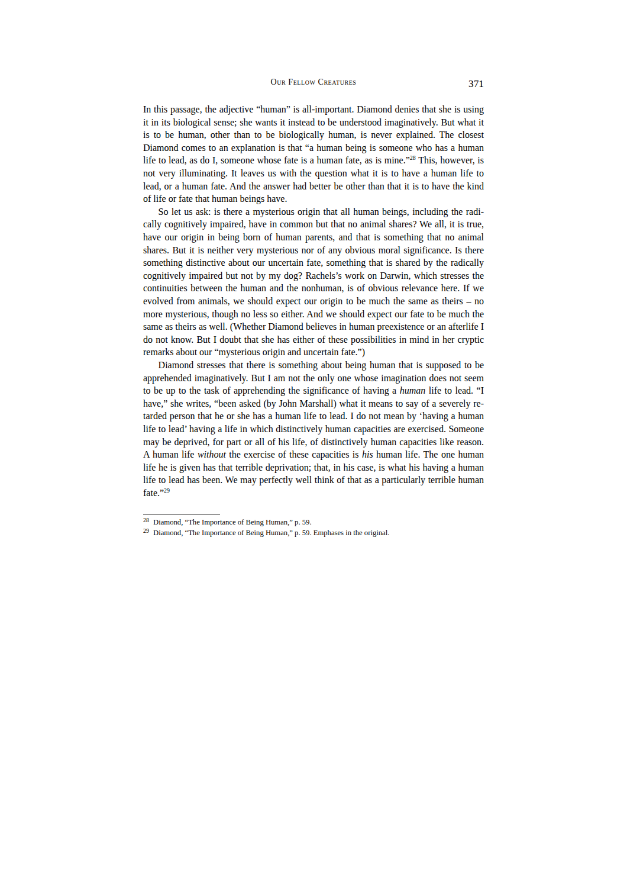Our Fellow Creatures 371
In this passage, the adjective “human” is all-important. Diamond denies that she is using it in its biological sense; she wants it instead to be understood imaginatively. But what it is to be human, other than to be biologically human, is never explained. The closest Diamond comes to an explanation is that “a human being is someone who has a human life to lead, as do I, someone whose fate is a human fate, as is mine.”28 This, however, is not very illuminating. It leaves us with the question what it is to have a human life to lead, or a human fate. And the answer had better be other than that it is to have the kind of life or fate that human beings have.
So let us ask: is there a mysterious origin that all human beings, including the radically cognitively impaired, have in common but that no animal shares? We all, it is true, have our origin in being born of human parents, and that is something that no animal shares. But it is neither very mysterious nor of any obvious moral significance. Is there something distinctive about our uncertain fate, something that is shared by the radically cognitively impaired but not by my dog? Rachels’s work on Darwin, which stresses the continuities between the human and the nonhuman, is of obvious relevance here. If we evolved from animals, we should expect our origin to be much the same as theirs – no more mysterious, though no less so either. And we should expect our fate to be much the same as theirs as well. (Whether Diamond believes in human preexistence or an afterlife I do not know. But I doubt that she has either of these possibilities in mind in her cryptic remarks about our “mysterious origin and uncertain fate.”)
Diamond stresses that there is something about being human that is supposed to be apprehended imaginatively. But I am not the only one whose imagination does not seem to be up to the task of apprehending the significance of having a human life to lead. “I have,” she writes, “been asked (by John Marshall) what it means to say of a severely retarded person that he or she has a human life to lead. I do not mean by ‘having a human life to lead’ having a life in which distinctively human capacities are exercised. Someone may be deprived, for part or all of his life, of distinctively human capacities like reason. A human life without the exercise of these capacities is his human life. The one human life he is given has that terrible deprivation; that, in his case, is what his having a human life to lead has been. We may perfectly well think of that as a particularly terrible human fate.”29
28Diamond, “The Importance of Being Human,” p. 59.
29Diamond, “The Importance of Being Human,” p. 59. Emphases in the original.